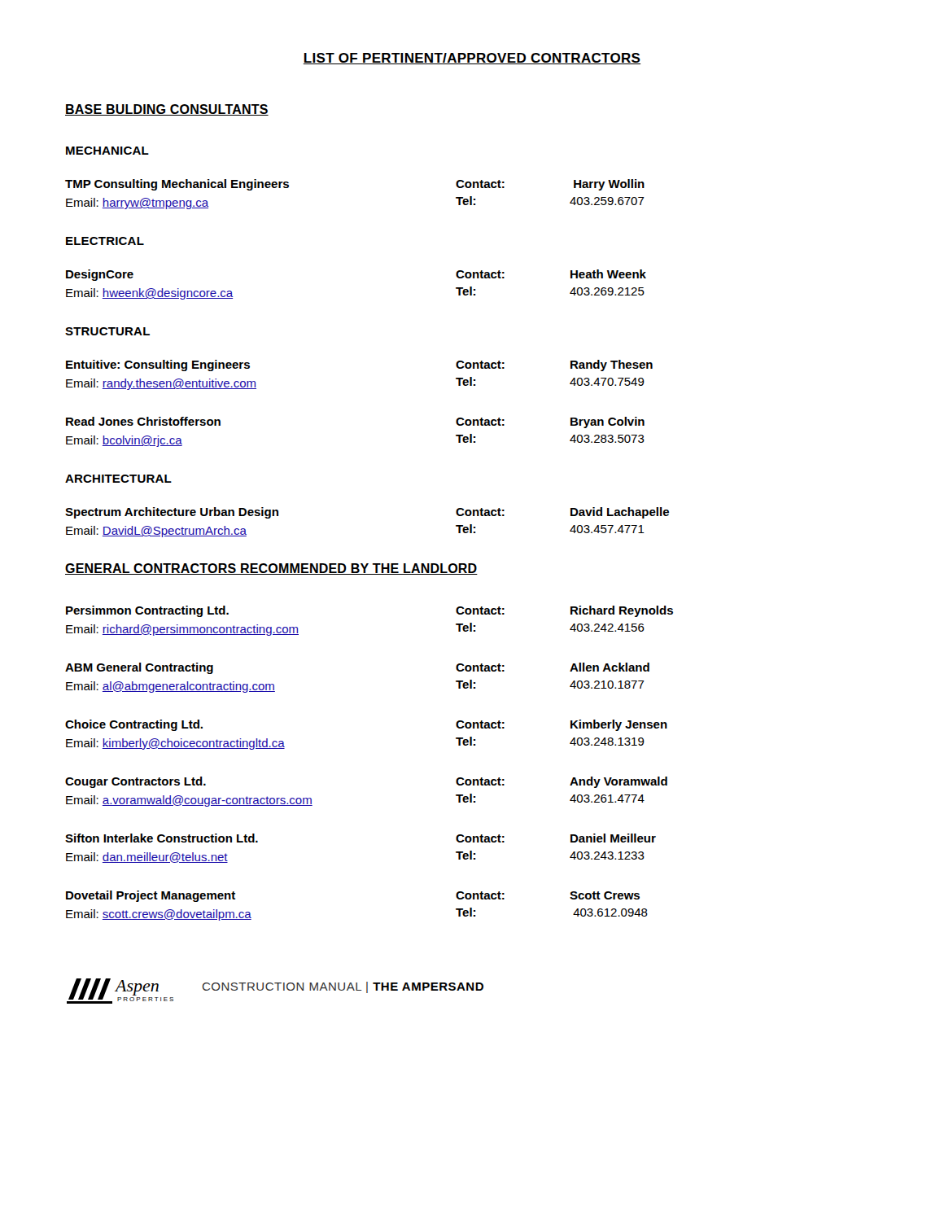LIST OF PERTINENT/APPROVED CONTRACTORS
BASE BULDING CONSULTANTS
MECHANICAL
| TMP Consulting Mechanical Engineers Email: harryw@tmpeng.ca | Contact: Tel: | Harry Wollin 403.259.6707 |
ELECTRICAL
| DesignCore Email: hweenk@designcore.ca | Contact: Tel: | Heath Weenk 403.269.2125 |
STRUCTURAL
| Entuitive: Consulting Engineers Email: randy.thesen@entuitive.com | Contact: Tel: | Randy Thesen 403.470.7549 |
| Read Jones Christofferson Email: bcolvin@rjc.ca | Contact: Tel: | Bryan Colvin 403.283.5073 |
ARCHITECTURAL
| Spectrum Architecture Urban Design Email: DavidL@SpectrumArch.ca | Contact: Tel: | David Lachapelle 403.457.4771 |
GENERAL CONTRACTORS RECOMMENDED BY THE LANDLORD
| Persimmon Contracting Ltd. Email: richard@persimmoncontracting.com | Contact: Tel: | Richard Reynolds 403.242.4156 |
| ABM General Contracting Email: al@abmgeneralcontracting.com | Contact: Tel: | Allen Ackland 403.210.1877 |
| Choice Contracting Ltd. Email: kimberly@choicecontractingltd.ca | Contact: Tel: | Kimberly Jensen 403.248.1319 |
| Cougar Contractors Ltd. Email: a.voramwald@cougar-contractors.com | Contact: Tel: | Andy Voramwald 403.261.4774 |
| Sifton Interlake Construction Ltd. Email: dan.meilleur@telus.net | Contact: Tel: | Daniel Meilleur 403.243.1233 |
| Dovetail Project Management Email: scott.crews@dovetailpm.ca | Contact: Tel: | Scott Crews 403.612.0948 |
Aspen PROPERTIES
CONSTRUCTION MANUAL | THE AMPERSAND